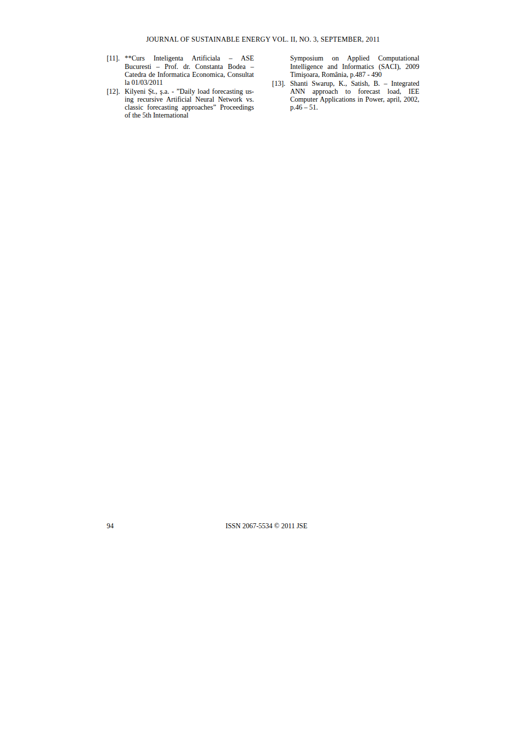JOURNAL OF SUSTAINABLE ENERGY VOL. II, NO. 3, SEPTEMBER, 2011
[11].**Curs Inteligenta Artificiala – ASE Bucuresti – Prof. dr. Constanta Bodea – Catedra de Informatica Economica, Consultat la 01/03/2011
[12]. Kilyeni Șt., ş.a. - ”Daily load forecasting using recursive Artificial Neural Network vs. classic forecasting approaches” Proceedings of the 5th International
Symposium on Applied Computational Intelligence and Informatics (SACI), 2009 Timişoara, România, p.487 - 490
[13]. Shanti Swarup, K., Satish, B. – Integrated ANN approach to forecast load, IEE Computer Applications in Power, april, 2002, p.46 – 51.
94
ISSN 2067-5534 © 2011 JSE